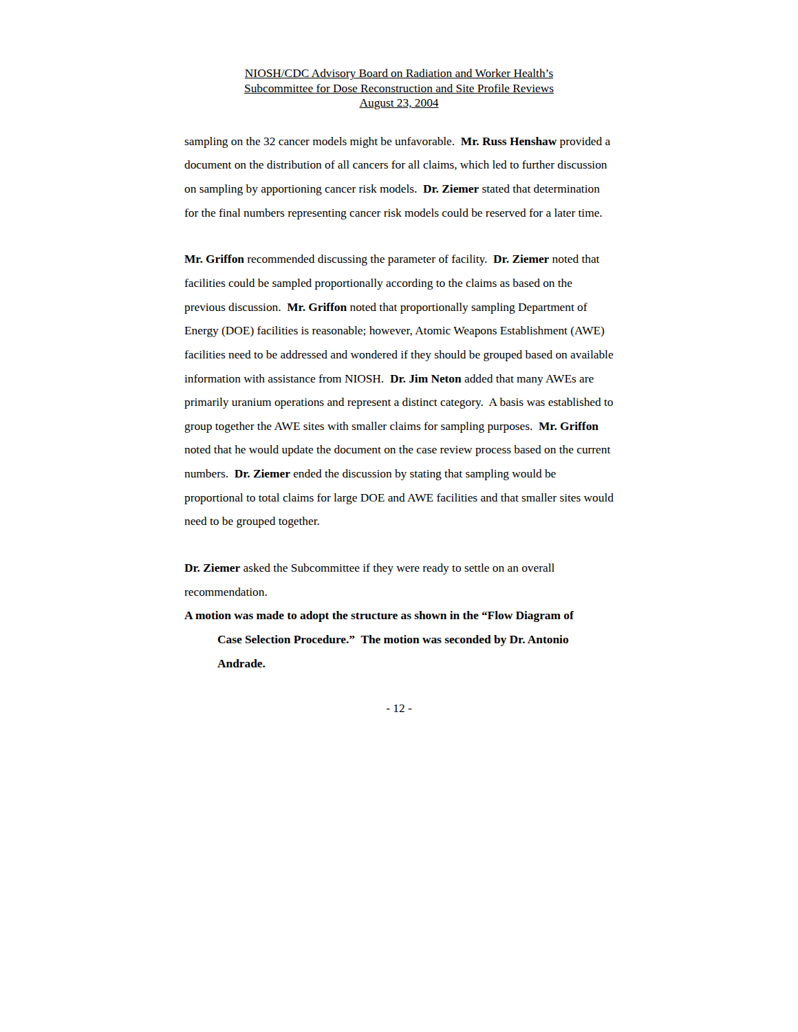NIOSH/CDC Advisory Board on Radiation and Worker Health’s Subcommittee for Dose Reconstruction and Site Profile Reviews August 23, 2004
sampling on the 32 cancer models might be unfavorable. Mr. Russ Henshaw provided a document on the distribution of all cancers for all claims, which led to further discussion on sampling by apportioning cancer risk models. Dr. Ziemer stated that determination for the final numbers representing cancer risk models could be reserved for a later time.
Mr. Griffon recommended discussing the parameter of facility. Dr. Ziemer noted that facilities could be sampled proportionally according to the claims as based on the previous discussion. Mr. Griffon noted that proportionally sampling Department of Energy (DOE) facilities is reasonable; however, Atomic Weapons Establishment (AWE) facilities need to be addressed and wondered if they should be grouped based on available information with assistance from NIOSH. Dr. Jim Neton added that many AWEs are primarily uranium operations and represent a distinct category. A basis was established to group together the AWE sites with smaller claims for sampling purposes. Mr. Griffon noted that he would update the document on the case review process based on the current numbers. Dr. Ziemer ended the discussion by stating that sampling would be proportional to total claims for large DOE and AWE facilities and that smaller sites would need to be grouped together.
Dr. Ziemer asked the Subcommittee if they were ready to settle on an overall recommendation.
A motion was made to adopt the structure as shown in the “Flow Diagram of Case Selection Procedure.” The motion was seconded by Dr. Antonio Andrade.
- 12 -